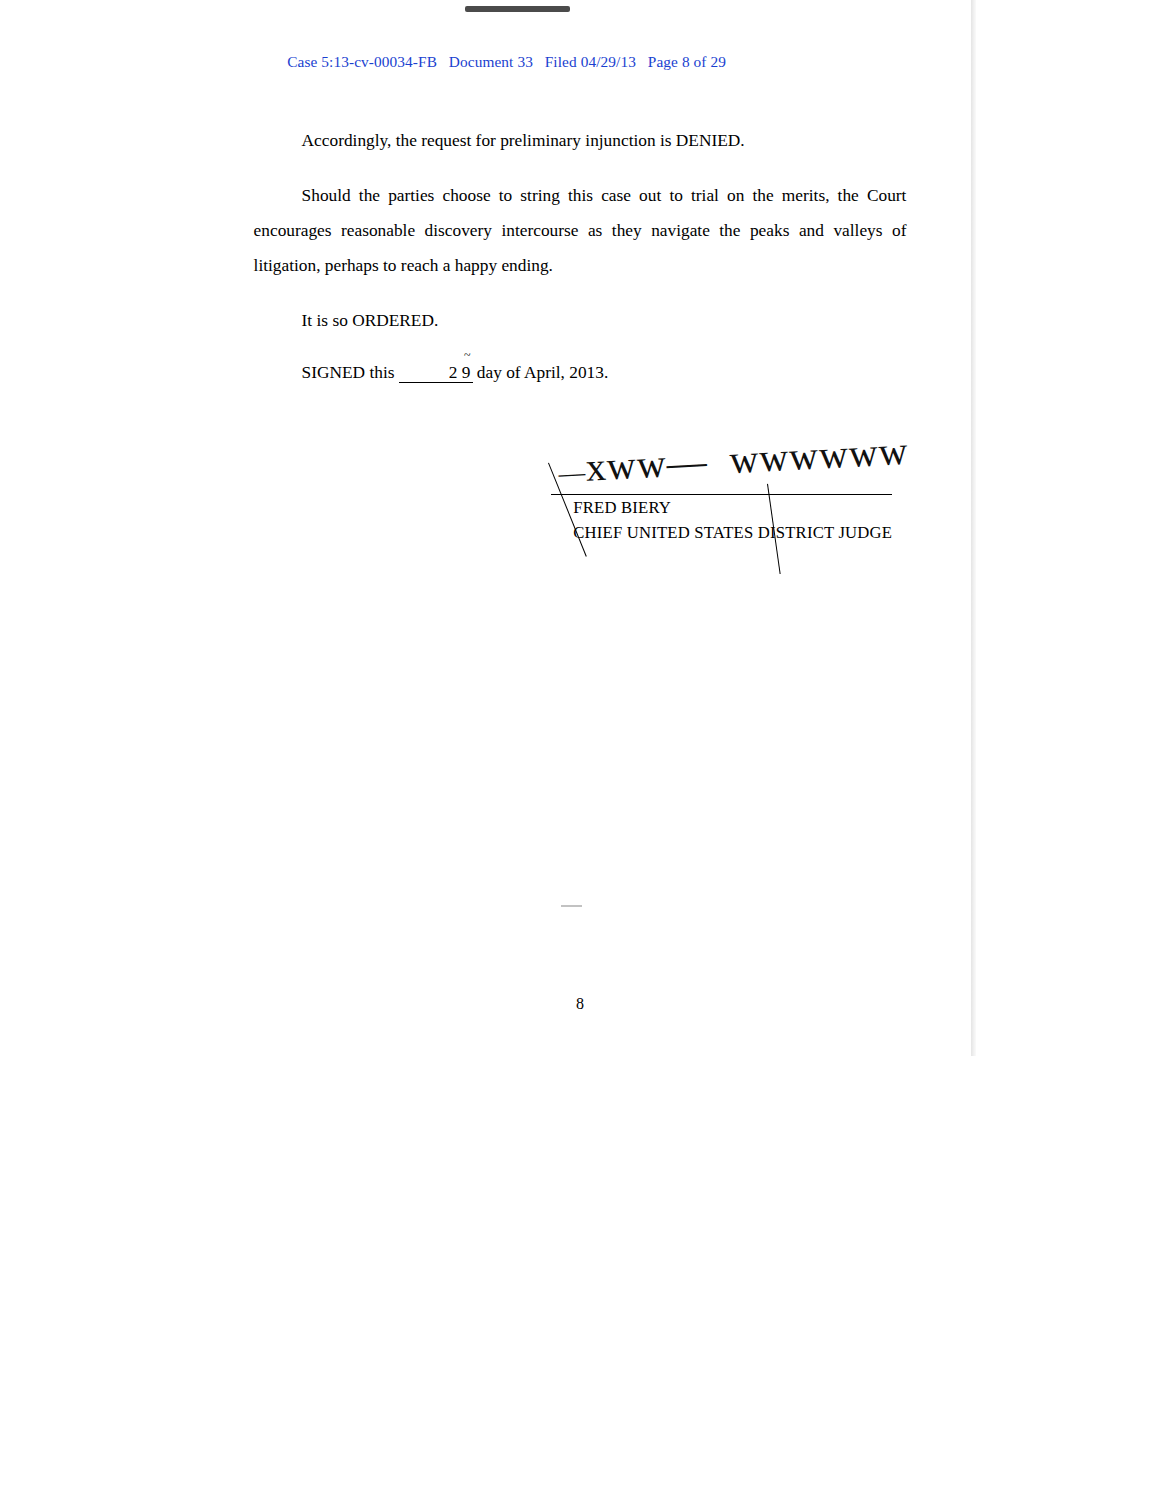Case 5:13-cv-00034-FB Document 33 Filed 04/29/13 Page 8 of 29
Accordingly, the request for preliminary injunction is DENIED.
Should the parties choose to string this case out to trial on the merits, the Court encourages reasonable discovery intercourse as they navigate the peaks and valleys of litigation, perhaps to reach a happy ending.
It is so ORDERED.
SIGNED this ~2 9 day of April, 2013.
—xww— wwwwww
FRED BIERY
CHIEF UNITED STATES DISTRICT JUDGE
8